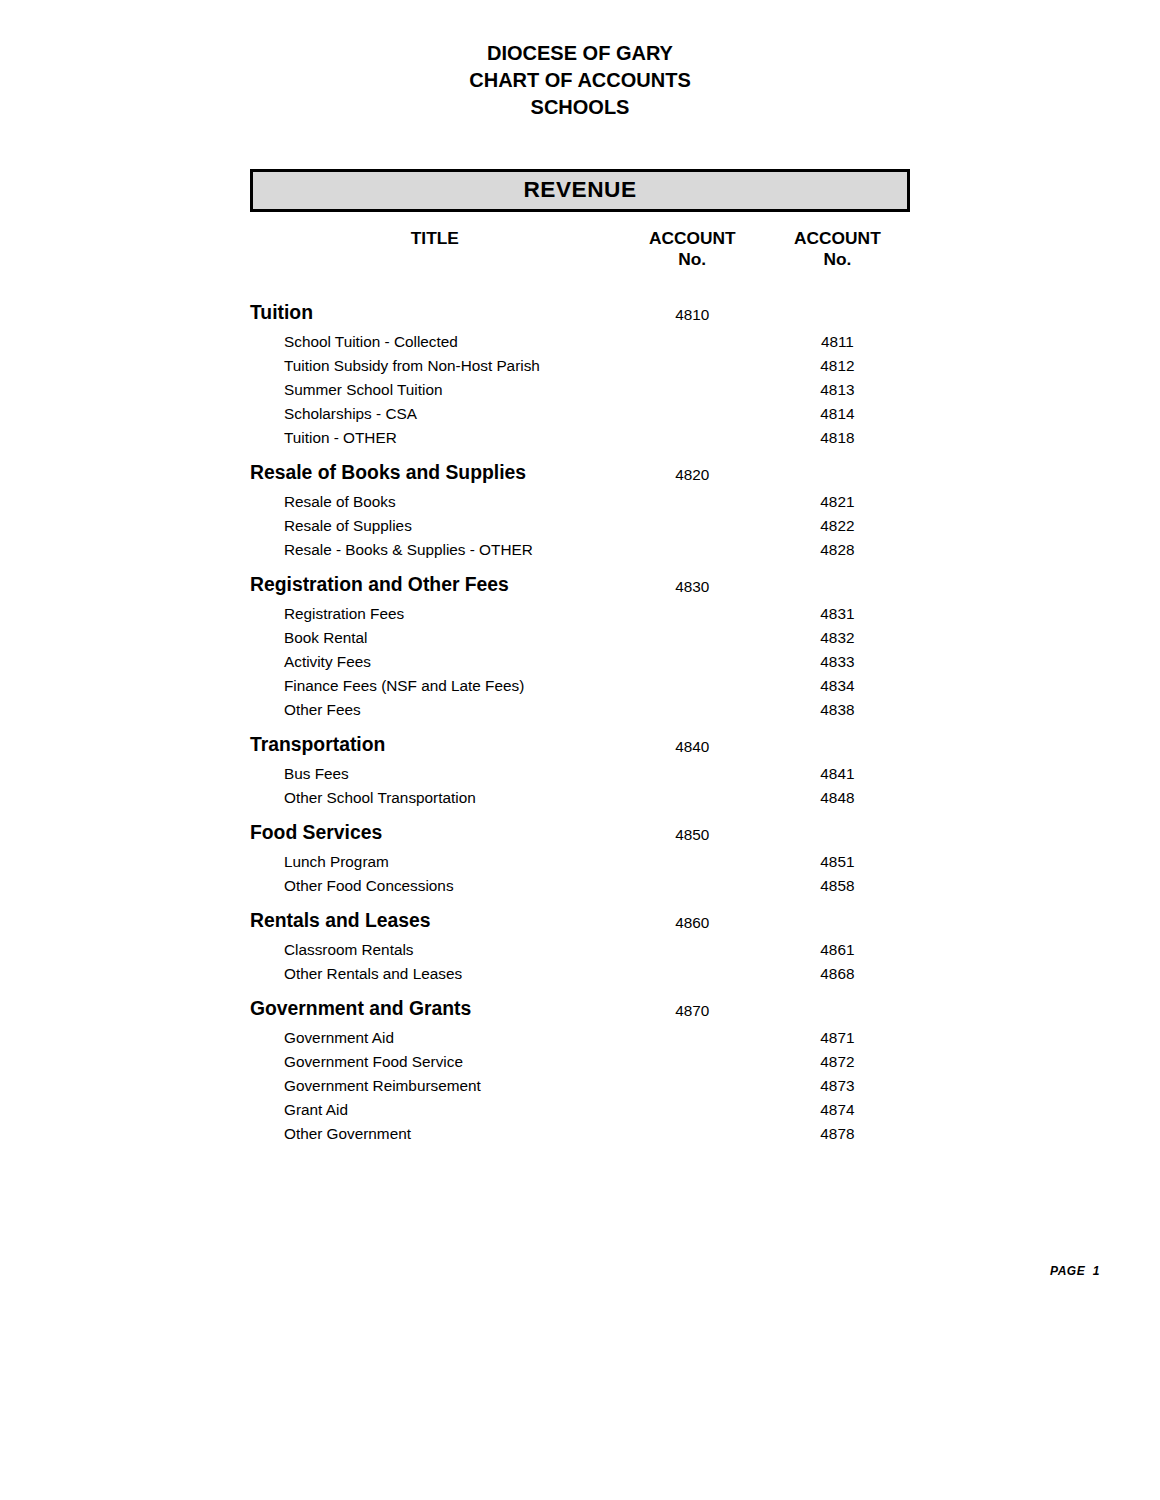DIOCESE OF GARY
CHART OF ACCOUNTS
SCHOOLS
REVENUE
| TITLE | ACCOUNT No. | ACCOUNT No. |
| --- | --- | --- |
| Tuition | 4810 | |
| School Tuition - Collected | | 4811 |
| Tuition Subsidy from Non-Host Parish | | 4812 |
| Summer School Tuition | | 4813 |
| Scholarships - CSA | | 4814 |
| Tuition - OTHER | | 4818 |
| Resale of Books and Supplies | 4820 | |
| Resale of Books | | 4821 |
| Resale of Supplies | | 4822 |
| Resale - Books & Supplies - OTHER | | 4828 |
| Registration and Other Fees | 4830 | |
| Registration Fees | | 4831 |
| Book Rental | | 4832 |
| Activity Fees | | 4833 |
| Finance Fees (NSF and Late Fees) | | 4834 |
| Other Fees | | 4838 |
| Transportation | 4840 | |
| Bus Fees | | 4841 |
| Other School Transportation | | 4848 |
| Food Services | 4850 | |
| Lunch Program | | 4851 |
| Other Food Concessions | | 4858 |
| Rentals and Leases | 4860 | |
| Classroom Rentals | | 4861 |
| Other Rentals and Leases | | 4868 |
| Government and Grants | 4870 | |
| Government Aid | | 4871 |
| Government Food Service | | 4872 |
| Government Reimbursement | | 4873 |
| Grant Aid | | 4874 |
| Other Government | | 4878 |
PAGE 1